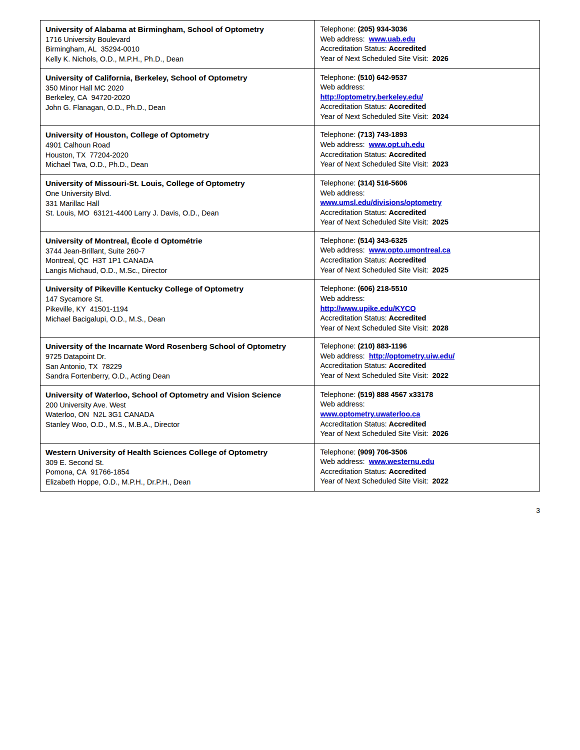| University of Alabama at Birmingham, School of Optometry 1716 University Boulevard Birmingham, AL 35294-0010 Kelly K. Nichols, O.D., M.P.H., Ph.D., Dean | Telephone: (205) 934-3036 Web address: www.uab.edu Accreditation Status: Accredited Year of Next Scheduled Site Visit: 2026 |
| University of California, Berkeley, School of Optometry 350 Minor Hall MC 2020 Berkeley, CA 94720-2020 John G. Flanagan, O.D., Ph.D., Dean | Telephone: (510) 642-9537 Web address: http://optometry.berkeley.edu/ Accreditation Status: Accredited Year of Next Scheduled Site Visit: 2024 |
| University of Houston, College of Optometry 4901 Calhoun Road Houston, TX 77204-2020 Michael Twa, O.D., Ph.D., Dean | Telephone: (713) 743-1893 Web address: www.opt.uh.edu Accreditation Status: Accredited Year of Next Scheduled Site Visit: 2023 |
| University of Missouri-St. Louis, College of Optometry One University Blvd. 331 Marillac Hall St. Louis, MO 63121-4400 Larry J. Davis, O.D., Dean | Telephone: (314) 516-5606 Web address: www.umsl.edu/divisions/optometry Accreditation Status: Accredited Year of Next Scheduled Site Visit: 2025 |
| University of Montreal, École d Optométrie 3744 Jean-Brillant, Suite 260-7 Montreal, QC H3T 1P1 CANADA Langis Michaud, O.D., M.Sc., Director | Telephone: (514) 343-6325 Web address: www.opto.umontreal.ca Accreditation Status: Accredited Year of Next Scheduled Site Visit: 2025 |
| University of Pikeville Kentucky College of Optometry 147 Sycamore St. Pikeville, KY 41501-1194 Michael Bacigalupi, O.D., M.S., Dean | Telephone: (606) 218-5510 Web address: http://www.upike.edu/KYCO Accreditation Status: Accredited Year of Next Scheduled Site Visit: 2028 |
| University of the Incarnate Word Rosenberg School of Optometry 9725 Datapoint Dr. San Antonio, TX 78229 Sandra Fortenberry, O.D., Acting Dean | Telephone: (210) 883-1196 Web address: http://optometry.uiw.edu/ Accreditation Status: Accredited Year of Next Scheduled Site Visit: 2022 |
| University of Waterloo, School of Optometry and Vision Science 200 University Ave. West Waterloo, ON N2L 3G1 CANADA Stanley Woo, O.D., M.S., M.B.A., Director | Telephone: (519) 888 4567 x33178 Web address: www.optometry.uwaterloo.ca Accreditation Status: Accredited Year of Next Scheduled Site Visit: 2026 |
| Western University of Health Sciences College of Optometry 309 E. Second St. Pomona, CA 91766-1854 Elizabeth Hoppe, O.D., M.P.H., Dr.P.H., Dean | Telephone: (909) 706-3506 Web address: www.westernu.edu Accreditation Status: Accredited Year of Next Scheduled Site Visit: 2022 |
3